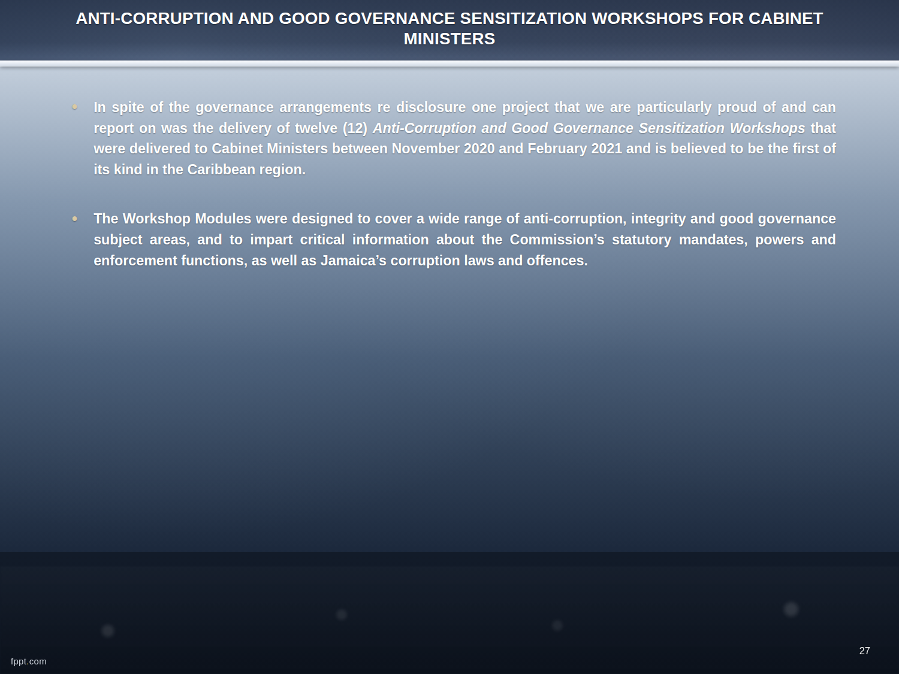Anti-Corruption and Good Governance Sensitization Workshops for Cabinet Ministers
In spite of the governance arrangements re disclosure one project that we are particularly proud of and can report on was the delivery of twelve (12) Anti-Corruption and Good Governance Sensitization Workshops that were delivered to Cabinet Ministers between November 2020 and February 2021 and is believed to be the first of its kind in the Caribbean region.
The Workshop Modules were designed to cover a wide range of anti-corruption, integrity and good governance subject areas, and to impart critical information about the Commission’s statutory mandates, powers and enforcement functions, as well as Jamaica’s corruption laws and offences.
27
fppt. com